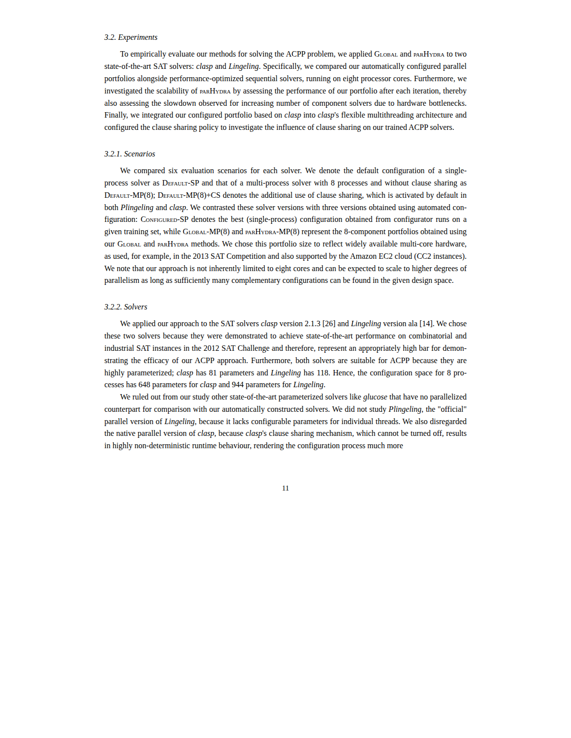3.2. Experiments
To empirically evaluate our methods for solving the ACPP problem, we applied Global and parHydra to two state-of-the-art SAT solvers: clasp and Lingeling. Specifically, we compared our automatically configured parallel portfolios alongside performance-optimized sequential solvers, running on eight processor cores. Furthermore, we investigated the scalability of parHydra by assessing the performance of our portfolio after each iteration, thereby also assessing the slowdown observed for increasing number of component solvers due to hardware bottlenecks. Finally, we integrated our configured portfolio based on clasp into clasp's flexible multithreading architecture and configured the clause sharing policy to investigate the influence of clause sharing on our trained ACPP solvers.
3.2.1. Scenarios
We compared six evaluation scenarios for each solver. We denote the default configuration of a single-process solver as Default-SP and that of a multi-process solver with 8 processes and without clause sharing as Default-MP(8); Default-MP(8)+CS denotes the additional use of clause sharing, which is activated by default in both Plingeling and clasp. We contrasted these solver versions with three versions obtained using automated configuration: Configured-SP denotes the best (single-process) configuration obtained from configurator runs on a given training set, while Global-MP(8) and parHydra-MP(8) represent the 8-component portfolios obtained using our Global and parHydra methods. We chose this portfolio size to reflect widely available multi-core hardware, as used, for example, in the 2013 SAT Competition and also supported by the Amazon EC2 cloud (CC2 instances). We note that our approach is not inherently limited to eight cores and can be expected to scale to higher degrees of parallelism as long as sufficiently many complementary configurations can be found in the given design space.
3.2.2. Solvers
We applied our approach to the SAT solvers clasp version 2.1.3 [26] and Lingeling version ala [14]. We chose these two solvers because they were demonstrated to achieve state-of-the-art performance on combinatorial and industrial SAT instances in the 2012 SAT Challenge and therefore, represent an appropriately high bar for demonstrating the efficacy of our ACPP approach. Furthermore, both solvers are suitable for ACPP because they are highly parameterized; clasp has 81 parameters and Lingeling has 118. Hence, the configuration space for 8 processes has 648 parameters for clasp and 944 parameters for Lingeling.
We ruled out from our study other state-of-the-art parameterized solvers like glucose that have no parallelized counterpart for comparison with our automatically constructed solvers. We did not study Plingeling, the "official" parallel version of Lingeling, because it lacks configurable parameters for individual threads. We also disregarded the native parallel version of clasp, because clasp's clause sharing mechanism, which cannot be turned off, results in highly non-deterministic runtime behaviour, rendering the configuration process much more
11